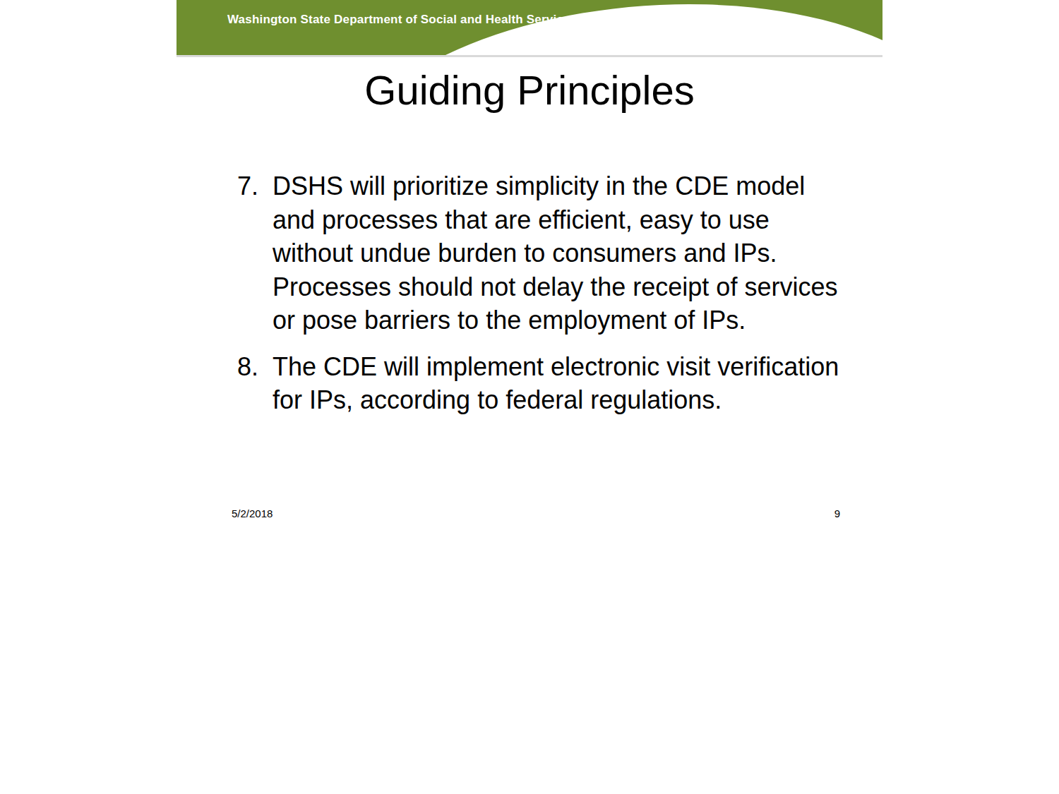Washington State Department of Social and Health Services
Guiding Principles
DSHS will prioritize simplicity in the CDE model and processes that are efficient, easy to use without undue burden to consumers and IPs. Processes should not delay the receipt of services or pose barriers to the employment of IPs.
The CDE will implement electronic visit verification for IPs, according to federal regulations.
5/2/2018
9